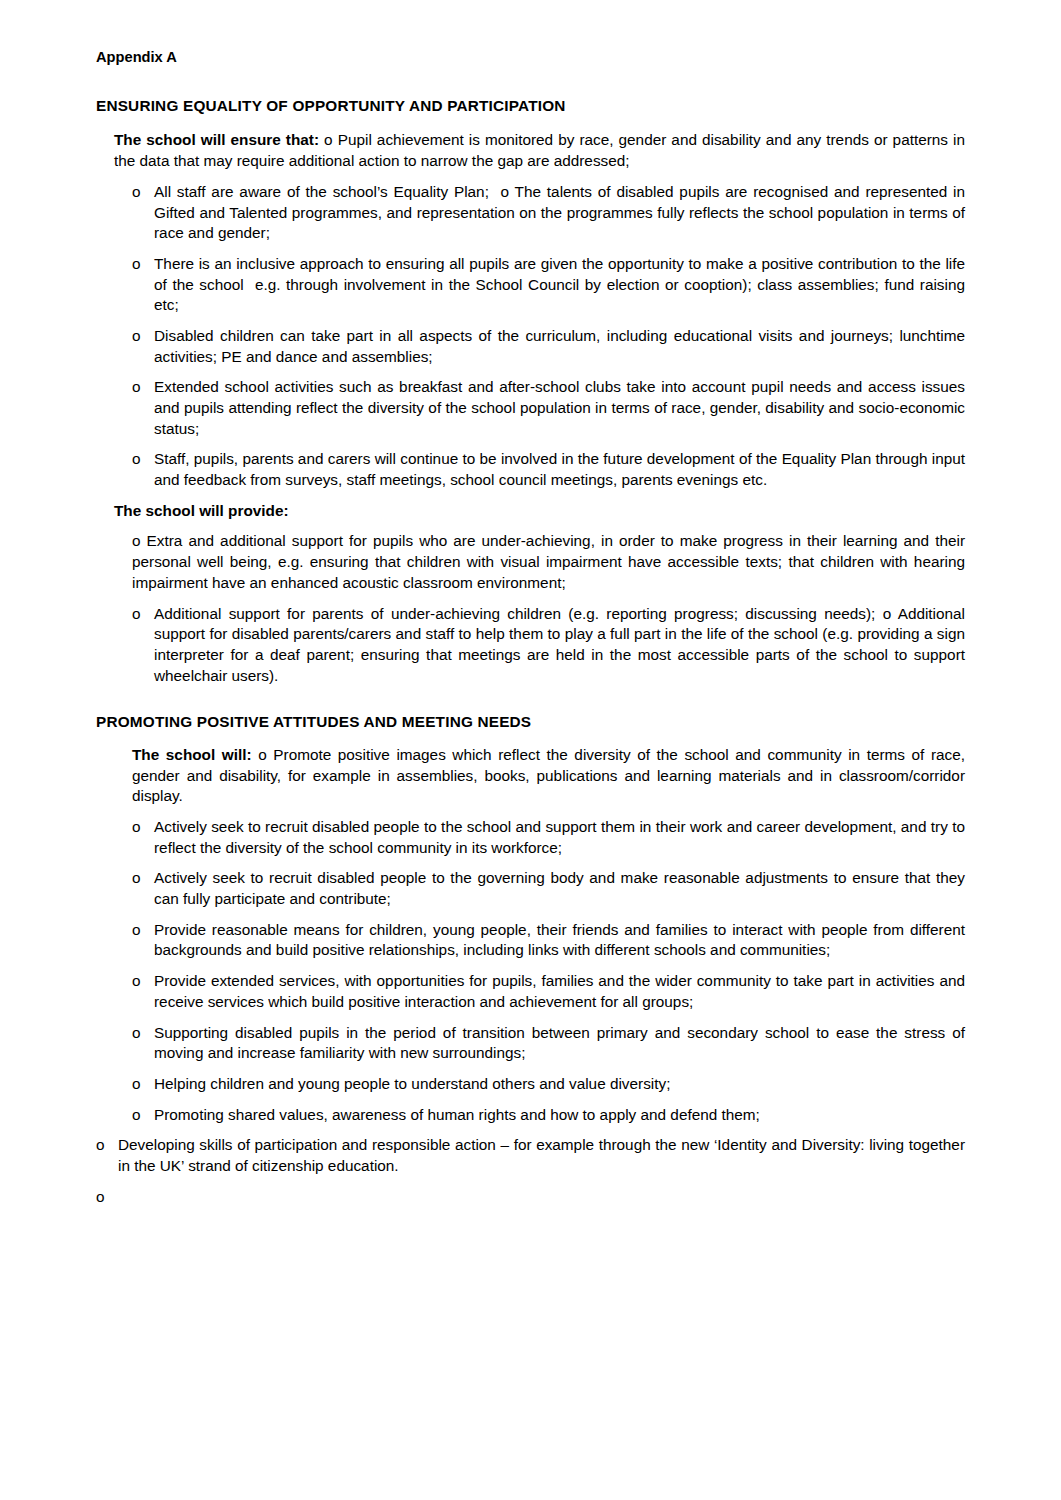Appendix A
ENSURING EQUALITY OF OPPORTUNITY AND PARTICIPATION
The school will ensure that: o Pupil achievement is monitored by race, gender and disability and any trends or patterns in the data that may require additional action to narrow the gap are addressed;
All staff are aware of the school’s Equality Plan; o The talents of disabled pupils are recognised and represented in Gifted and Talented programmes, and representation on the programmes fully reflects the school population in terms of race and gender;
There is an inclusive approach to ensuring all pupils are given the opportunity to make a positive contribution to the life of the school e.g. through involvement in the School Council by election or cooption); class assemblies; fund raising etc;
Disabled children can take part in all aspects of the curriculum, including educational visits and journeys; lunchtime activities; PE and dance and assemblies;
Extended school activities such as breakfast and after-school clubs take into account pupil needs and access issues and pupils attending reflect the diversity of the school population in terms of race, gender, disability and socio-economic status;
Staff, pupils, parents and carers will continue to be involved in the future development of the Equality Plan through input and feedback from surveys, staff meetings, school council meetings, parents evenings etc.
The school will provide:
o Extra and additional support for pupils who are under-achieving, in order to make progress in their learning and their personal well being, e.g. ensuring that children with visual impairment have accessible texts; that children with hearing impairment have an enhanced acoustic classroom environment;
Additional support for parents of under-achieving children (e.g. reporting progress; discussing needs); o Additional support for disabled parents/carers and staff to help them to play a full part in the life of the school (e.g. providing a sign interpreter for a deaf parent; ensuring that meetings are held in the most accessible parts of the school to support wheelchair users).
PROMOTING POSITIVE ATTITUDES AND MEETING NEEDS
The school will: o Promote positive images which reflect the diversity of the school and community in terms of race, gender and disability, for example in assemblies, books, publications and learning materials and in classroom/corridor display.
Actively seek to recruit disabled people to the school and support them in their work and career development, and try to reflect the diversity of the school community in its workforce;
Actively seek to recruit disabled people to the governing body and make reasonable adjustments to ensure that they can fully participate and contribute;
Provide reasonable means for children, young people, their friends and families to interact with people from different backgrounds and build positive relationships, including links with different schools and communities;
Provide extended services, with opportunities for pupils, families and the wider community to take part in activities and receive services which build positive interaction and achievement for all groups;
Supporting disabled pupils in the period of transition between primary and secondary school to ease the stress of moving and increase familiarity with new surroundings;
Helping children and young people to understand others and value diversity;
Promoting shared values, awareness of human rights and how to apply and defend them;
Developing skills of participation and responsible action – for example through the new ‘Identity and Diversity: living together in the UK’ strand of citizenship education.
o